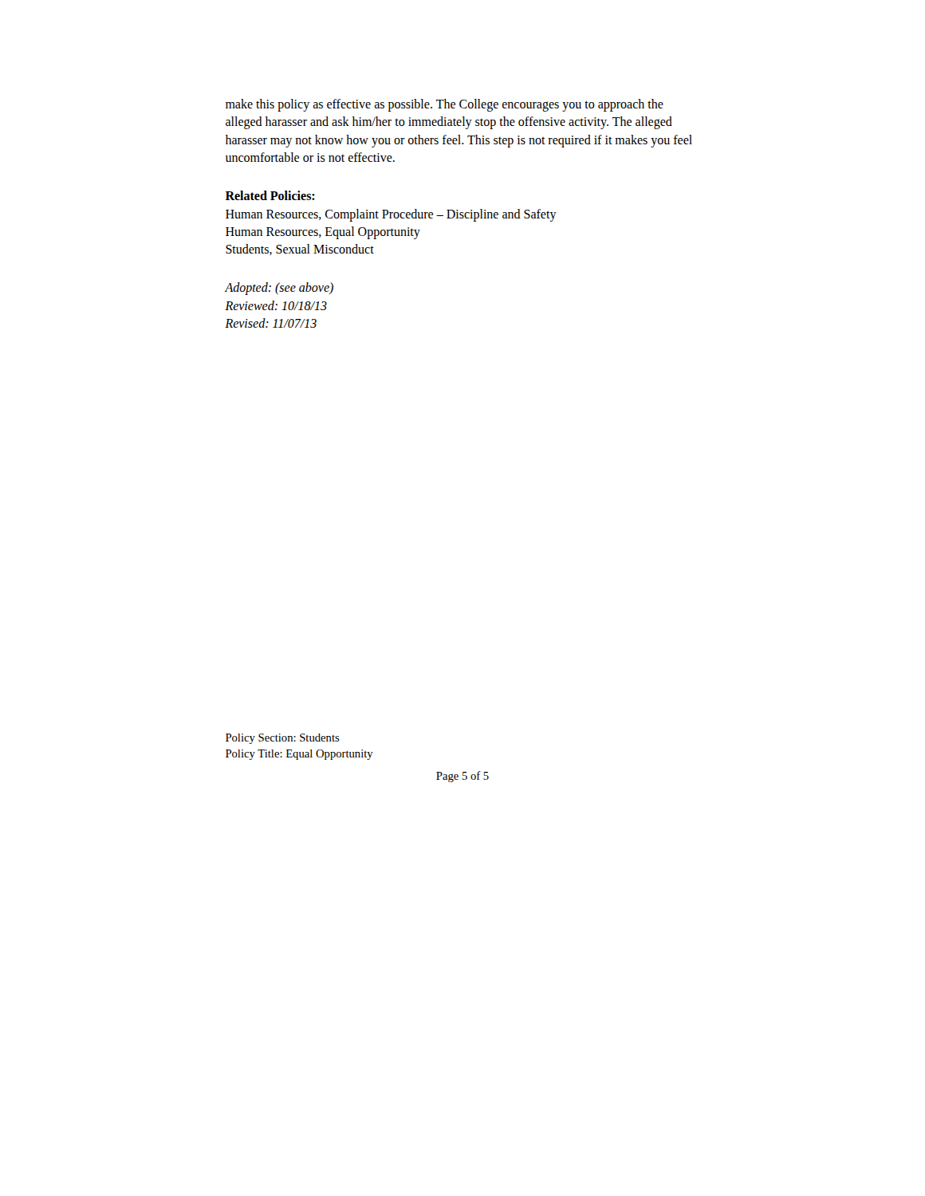make this policy as effective as possible. The College encourages you to approach the alleged harasser and ask him/her to immediately stop the offensive activity. The alleged harasser may not know how you or others feel. This step is not required if it makes you feel uncomfortable or is not effective.
Related Policies:
Human Resources, Complaint Procedure – Discipline and Safety
Human Resources, Equal Opportunity
Students, Sexual Misconduct
Adopted: (see above)
Reviewed: 10/18/13
Revised: 11/07/13
Policy Section: Students
Policy Title: Equal Opportunity
Page 5 of 5